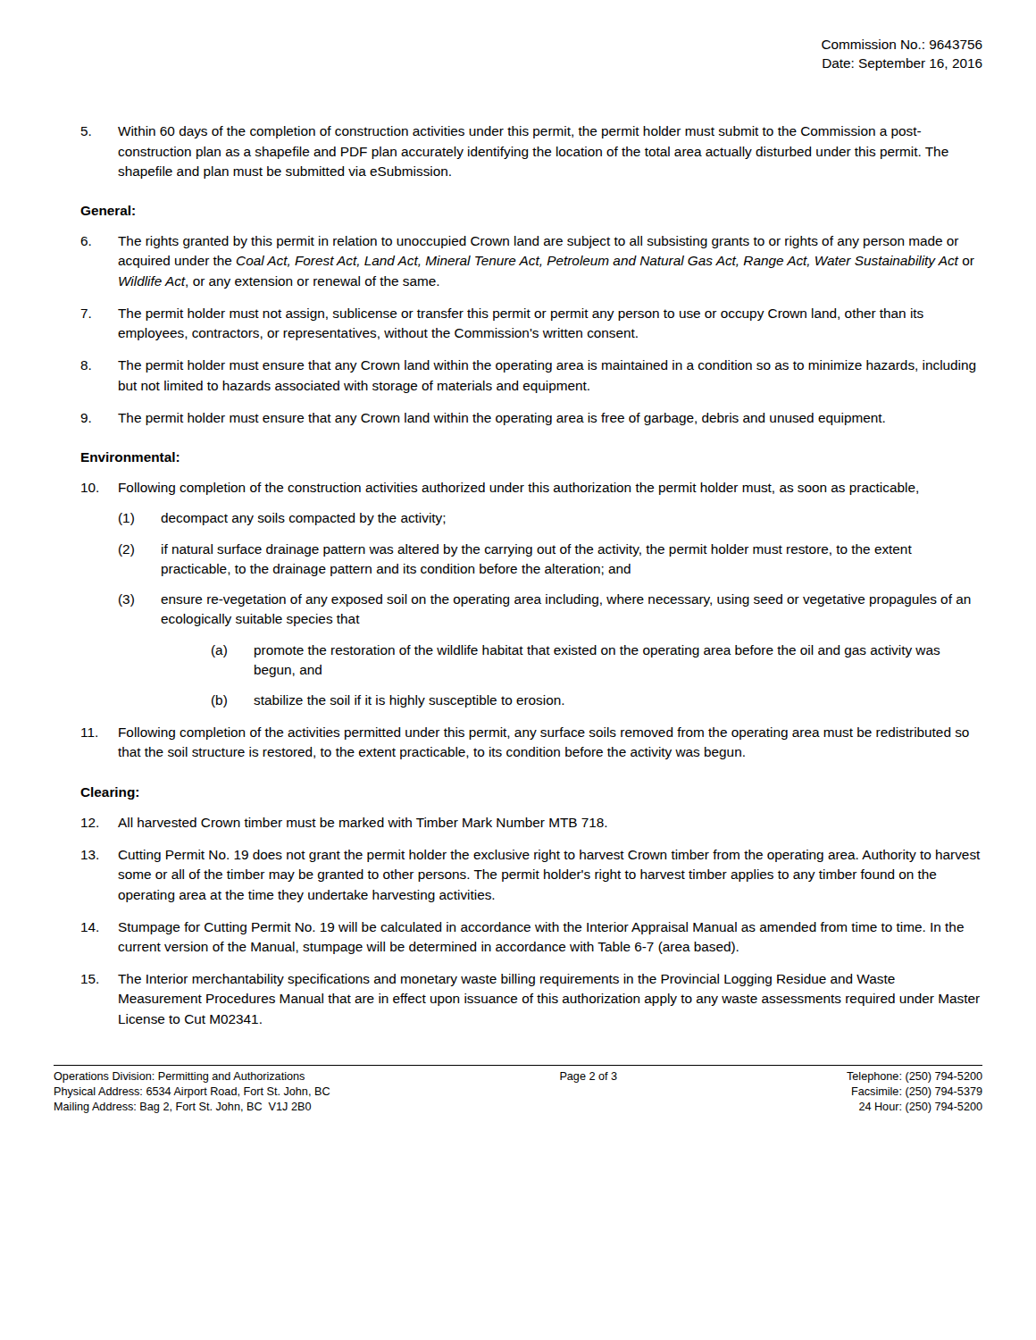Commission No.: 9643756
Date: September 16, 2016
5. Within 60 days of the completion of construction activities under this permit, the permit holder must submit to the Commission a post-construction plan as a shapefile and PDF plan accurately identifying the location of the total area actually disturbed under this permit. The shapefile and plan must be submitted via eSubmission.
General:
6. The rights granted by this permit in relation to unoccupied Crown land are subject to all subsisting grants to or rights of any person made or acquired under the Coal Act, Forest Act, Land Act, Mineral Tenure Act, Petroleum and Natural Gas Act, Range Act, Water Sustainability Act or Wildlife Act, or any extension or renewal of the same.
7. The permit holder must not assign, sublicense or transfer this permit or permit any person to use or occupy Crown land, other than its employees, contractors, or representatives, without the Commission's written consent.
8. The permit holder must ensure that any Crown land within the operating area is maintained in a condition so as to minimize hazards, including but not limited to hazards associated with storage of materials and equipment.
9. The permit holder must ensure that any Crown land within the operating area is free of garbage, debris and unused equipment.
Environmental:
10. Following completion of the construction activities authorized under this authorization the permit holder must, as soon as practicable,
(1) decompact any soils compacted by the activity;
(2) if natural surface drainage pattern was altered by the carrying out of the activity, the permit holder must restore, to the extent practicable, to the drainage pattern and its condition before the alteration; and
(3) ensure re-vegetation of any exposed soil on the operating area including, where necessary, using seed or vegetative propagules of an ecologically suitable species that
(a) promote the restoration of the wildlife habitat that existed on the operating area before the oil and gas activity was begun, and
(b) stabilize the soil if it is highly susceptible to erosion.
11. Following completion of the activities permitted under this permit, any surface soils removed from the operating area must be redistributed so that the soil structure is restored, to the extent practicable, to its condition before the activity was begun.
Clearing:
12. All harvested Crown timber must be marked with Timber Mark Number MTB 718.
13. Cutting Permit No. 19 does not grant the permit holder the exclusive right to harvest Crown timber from the operating area. Authority to harvest some or all of the timber may be granted to other persons. The permit holder's right to harvest timber applies to any timber found on the operating area at the time they undertake harvesting activities.
14. Stumpage for Cutting Permit No. 19 will be calculated in accordance with the Interior Appraisal Manual as amended from time to time. In the current version of the Manual, stumpage will be determined in accordance with Table 6-7 (area based).
15. The Interior merchantability specifications and monetary waste billing requirements in the Provincial Logging Residue and Waste Measurement Procedures Manual that are in effect upon issuance of this authorization apply to any waste assessments required under Master License to Cut M02341.
Operations Division: Permitting and Authorizations
Physical Address: 6534 Airport Road, Fort St. John, BC
Mailing Address: Bag 2, Fort St. John, BC V1J 2B0
Page 2 of 3
Telephone: (250) 794-5200
Facsimile: (250) 794-5379
24 Hour: (250) 794-5200